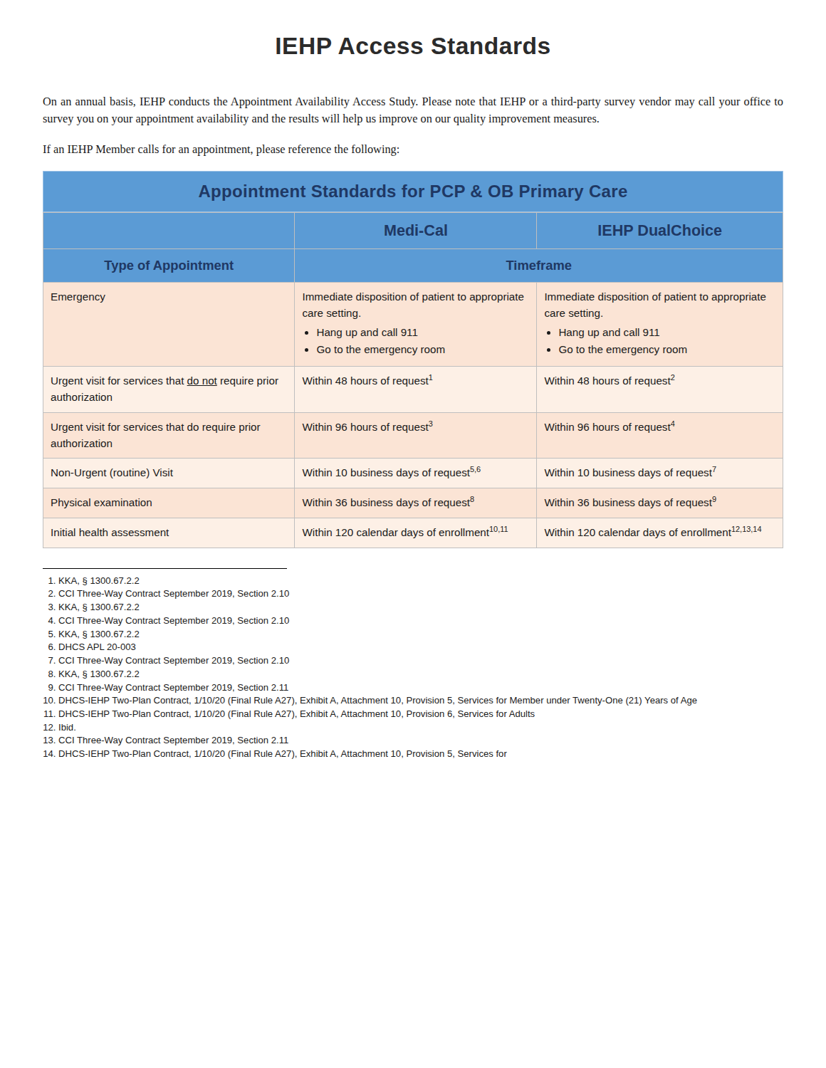IEHP Access Standards
On an annual basis, IEHP conducts the Appointment Availability Access Study. Please note that IEHP or a third-party survey vendor may call your office to survey you on your appointment availability and the results will help us improve on our quality improvement measures.
If an IEHP Member calls for an appointment, please reference the following:
Appointment Standards for PCP & OB Primary Care
| | Medi-Cal | IEHP DualChoice |
| --- | --- | --- |
| Type of Appointment | Timeframe |
| Emergency | Immediate disposition of patient to appropriate care setting. Hang up and call 911 Go to the emergency room | Immediate disposition of patient to appropriate care setting. Hang up and call 911 Go to the emergency room |
| Urgent visit for services that do not require prior authorization | Within 48 hours of request 1 | Within 48 hours of request 2 |
| Urgent visit for services that do require prior authorization | Within 96 hours of request 3 | Within 96 hours of request 4 |
| Non-Urgent (routine) Visit | Within 10 business days of request 5,6 | Within 10 business days of request 7 |
| Physical examination | Within 36 business days of request 8 | Within 36 business days of request 9 |
| Initial health assessment | Within 120 calendar days of enrollment 10,11 | Within 120 calendar days of enrollment 12,13,14 |
KKA, § 1300.67.2.2
CCI Three-Way Contract September 2019, Section 2.10
KKA, § 1300.67.2.2
CCI Three-Way Contract September 2019, Section 2.10
KKA, § 1300.67.2.2
DHCS APL 20-003
CCI Three-Way Contract September 2019, Section 2.10
KKA, § 1300.67.2.2
CCI Three-Way Contract September 2019, Section 2.11
DHCS-IEHP Two-Plan Contract, 1/10/20 (Final Rule A27), Exhibit A, Attachment 10, Provision 5, Services for Member under Twenty-One (21) Years of Age
DHCS-IEHP Two-Plan Contract, 1/10/20 (Final Rule A27), Exhibit A, Attachment 10, Provision 6, Services for Adults
Ibid.
CCI Three-Way Contract September 2019, Section 2.11
DHCS-IEHP Two-Plan Contract, 1/10/20 (Final Rule A27), Exhibit A, Attachment 10, Provision 5, Services for